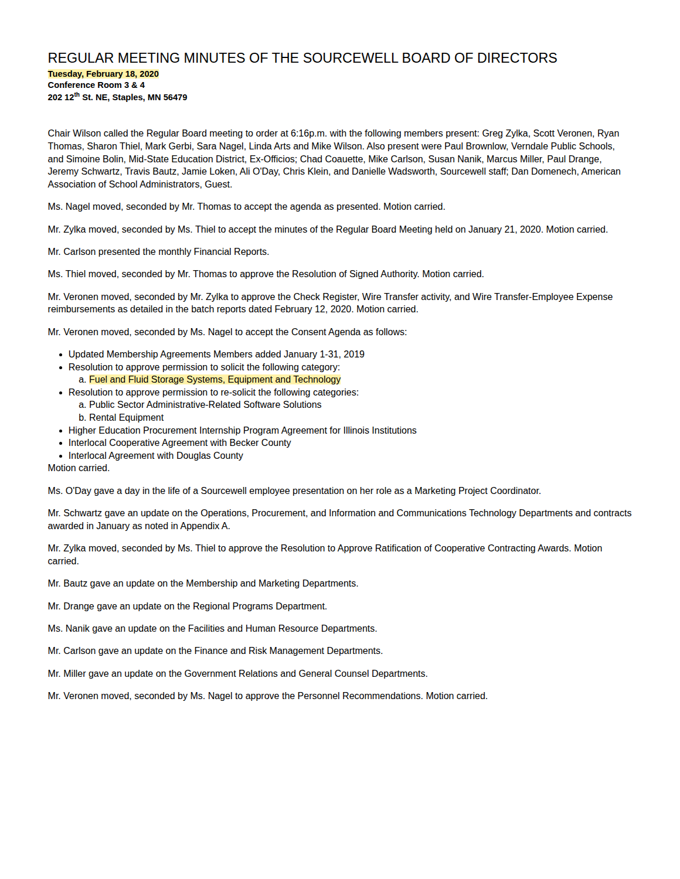REGULAR MEETING MINUTES OF THE SOURCEWELL BOARD OF DIRECTORS
Tuesday, February 18, 2020
Conference Room 3 & 4
202 12th St. NE, Staples, MN 56479
Chair Wilson called the Regular Board meeting to order at 6:16p.m. with the following members present: Greg Zylka, Scott Veronen, Ryan Thomas, Sharon Thiel, Mark Gerbi, Sara Nagel, Linda Arts and Mike Wilson. Also present were Paul Brownlow, Verndale Public Schools, and Simoine Bolin, Mid-State Education District, Ex-Officios; Chad Coauette, Mike Carlson, Susan Nanik, Marcus Miller, Paul Drange, Jeremy Schwartz, Travis Bautz, Jamie Loken, Ali O'Day, Chris Klein, and Danielle Wadsworth, Sourcewell staff; Dan Domenech, American Association of School Administrators, Guest.
Ms. Nagel moved, seconded by Mr. Thomas to accept the agenda as presented. Motion carried.
Mr. Zylka moved, seconded by Ms. Thiel to accept the minutes of the Regular Board Meeting held on January 21, 2020. Motion carried.
Mr. Carlson presented the monthly Financial Reports.
Ms. Thiel moved, seconded by Mr. Thomas to approve the Resolution of Signed Authority. Motion carried.
Mr. Veronen moved, seconded by Mr. Zylka to approve the Check Register, Wire Transfer activity, and Wire Transfer-Employee Expense reimbursements as detailed in the batch reports dated February 12, 2020. Motion carried.
Mr. Veronen moved, seconded by Ms. Nagel to accept the Consent Agenda as follows:
Updated Membership Agreements Members added January 1-31, 2019
Resolution to approve permission to solicit the following category:
Fuel and Fluid Storage Systems, Equipment and Technology
Resolution to approve permission to re-solicit the following categories:
Public Sector Administrative-Related Software Solutions
Rental Equipment
Higher Education Procurement Internship Program Agreement for Illinois Institutions
Interlocal Cooperative Agreement with Becker County
Interlocal Agreement with Douglas County
Motion carried.
Ms. O'Day gave a day in the life of a Sourcewell employee presentation on her role as a Marketing Project Coordinator.
Mr. Schwartz gave an update on the Operations, Procurement, and Information and Communications Technology Departments and contracts awarded in January as noted in Appendix A.
Mr. Zylka moved, seconded by Ms. Thiel to approve the Resolution to Approve Ratification of Cooperative Contracting Awards. Motion carried.
Mr. Bautz gave an update on the Membership and Marketing Departments.
Mr. Drange gave an update on the Regional Programs Department.
Ms. Nanik gave an update on the Facilities and Human Resource Departments.
Mr. Carlson gave an update on the Finance and Risk Management Departments.
Mr. Miller gave an update on the Government Relations and General Counsel Departments.
Mr. Veronen moved, seconded by Ms. Nagel to approve the Personnel Recommendations. Motion carried.